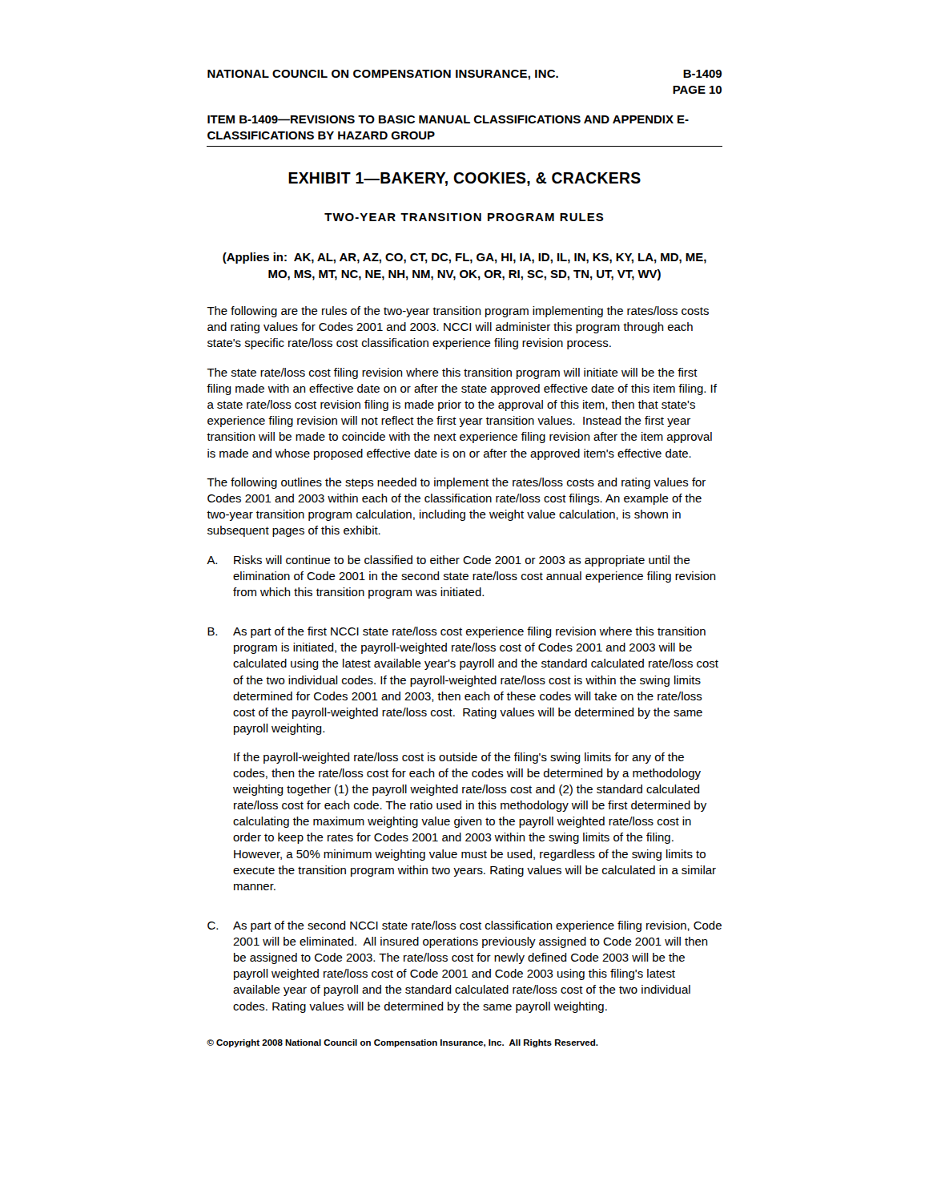NATIONAL COUNCIL ON COMPENSATION INSURANCE, INC.
B-1409
PAGE 10
ITEM B-1409—REVISIONS TO BASIC MANUAL CLASSIFICATIONS AND APPENDIX E-CLASSIFICATIONS BY HAZARD GROUP
EXHIBIT 1—BAKERY, COOKIES, & CRACKERS
TWO-YEAR TRANSITION PROGRAM RULES
(Applies in: AK, AL, AR, AZ, CO, CT, DC, FL, GA, HI, IA, ID, IL, IN, KS, KY, LA, MD, ME,
MO, MS, MT, NC, NE, NH, NM, NV, OK, OR, RI, SC, SD, TN, UT, VT, WV)
The following are the rules of the two-year transition program implementing the rates/loss costs and rating values for Codes 2001 and 2003. NCCI will administer this program through each state's specific rate/loss cost classification experience filing revision process.
The state rate/loss cost filing revision where this transition program will initiate will be the first filing made with an effective date on or after the state approved effective date of this item filing. If a state rate/loss cost revision filing is made prior to the approval of this item, then that state's experience filing revision will not reflect the first year transition values. Instead the first year transition will be made to coincide with the next experience filing revision after the item approval is made and whose proposed effective date is on or after the approved item's effective date.
The following outlines the steps needed to implement the rates/loss costs and rating values for Codes 2001 and 2003 within each of the classification rate/loss cost filings. An example of the two-year transition program calculation, including the weight value calculation, is shown in subsequent pages of this exhibit.
A.
Risks will continue to be classified to either Code 2001 or 2003 as appropriate until the elimination of Code 2001 in the second state rate/loss cost annual experience filing revision from which this transition program was initiated.
B.
As part of the first NCCI state rate/loss cost experience filing revision where this transition program is initiated, the payroll-weighted rate/loss cost of Codes 2001 and 2003 will be calculated using the latest available year's payroll and the standard calculated rate/loss cost of the two individual codes. If the payroll-weighted rate/loss cost is within the swing limits determined for Codes 2001 and 2003, then each of these codes will take on the rate/loss cost of the payroll-weighted rate/loss cost. Rating values will be determined by the same payroll weighting.
If the payroll-weighted rate/loss cost is outside of the filing's swing limits for any of the codes, then the rate/loss cost for each of the codes will be determined by a methodology weighting together (1) the payroll weighted rate/loss cost and (2) the standard calculated rate/loss cost for each code. The ratio used in this methodology will be first determined by calculating the maximum weighting value given to the payroll weighted rate/loss cost in order to keep the rates for Codes 2001 and 2003 within the swing limits of the filing. However, a 50% minimum weighting value must be used, regardless of the swing limits to execute the transition program within two years. Rating values will be calculated in a similar manner.
C.
As part of the second NCCI state rate/loss cost classification experience filing revision, Code 2001 will be eliminated. All insured operations previously assigned to Code 2001 will then be assigned to Code 2003. The rate/loss cost for newly defined Code 2003 will be the payroll weighted rate/loss cost of Code 2001 and Code 2003 using this filing's latest available year of payroll and the standard calculated rate/loss cost of the two individual codes. Rating values will be determined by the same payroll weighting.
© Copyright 2008 National Council on Compensation Insurance, Inc. All Rights Reserved.